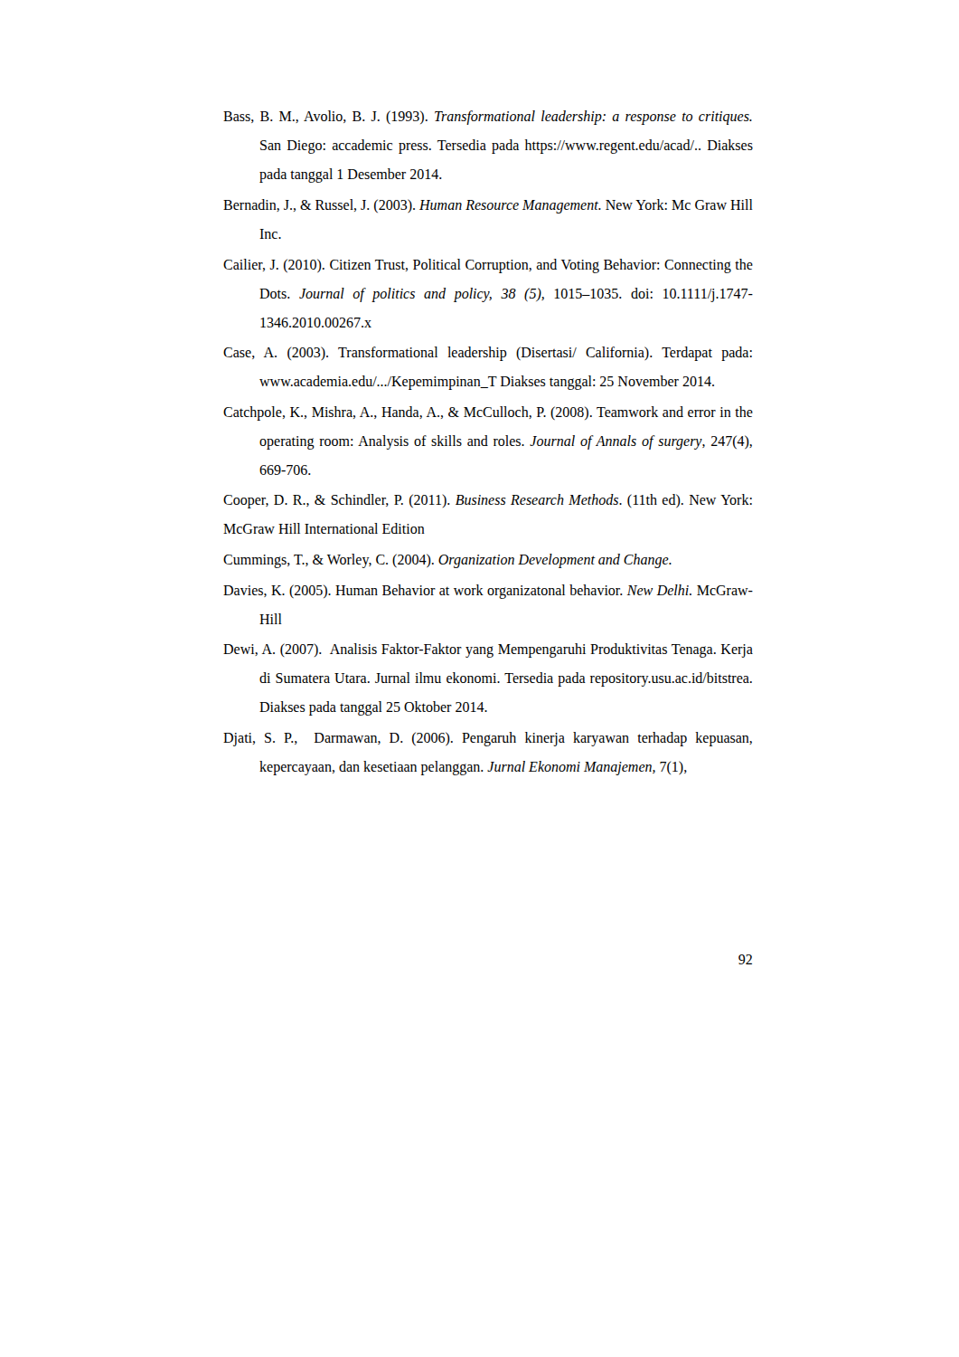Bass, B. M., Avolio, B. J. (1993). Transformational leadership: a response to critiques. San Diego: accademic press. Tersedia pada https://www.regent.edu/acad/.. Diakses pada tanggal 1 Desember 2014.
Bernadin, J., & Russel, J. (2003). Human Resource Management. New York: Mc Graw Hill Inc.
Cailier, J. (2010). Citizen Trust, Political Corruption, and Voting Behavior: Connecting the Dots. Journal of politics and policy, 38 (5), 1015–1035. doi: 10.1111/j.1747-1346.2010.00267.x
Case, A. (2003). Transformational leadership (Disertasi/ California). Terdapat pada: www.academia.edu/.../Kepemimpinan_T Diakses tanggal: 25 November 2014.
Catchpole, K., Mishra, A., Handa, A., & McCulloch, P. (2008). Teamwork and error in the operating room: Analysis of skills and roles. Journal of Annals of surgery, 247(4), 669-706.
Cooper, D. R., & Schindler, P. (2011). Business Research Methods. (11th ed). New York: McGraw Hill International Edition
Cummings, T., & Worley, C. (2004). Organization Development and Change.
Davies, K. (2005). Human Behavior at work organizatonal behavior. New Delhi. McGraw-Hill
Dewi, A. (2007). Analisis Faktor-Faktor yang Mempengaruhi Produktivitas Tenaga. Kerja di Sumatera Utara. Jurnal ilmu ekonomi. Tersedia pada repository.usu.ac.id/bitstrea. Diakses pada tanggal 25 Oktober 2014.
Djati, S. P., Darmawan, D. (2006). Pengaruh kinerja karyawan terhadap kepuasan, kepercayaan, dan kesetiaan pelanggan. Jurnal Ekonomi Manajemen, 7(1),
92